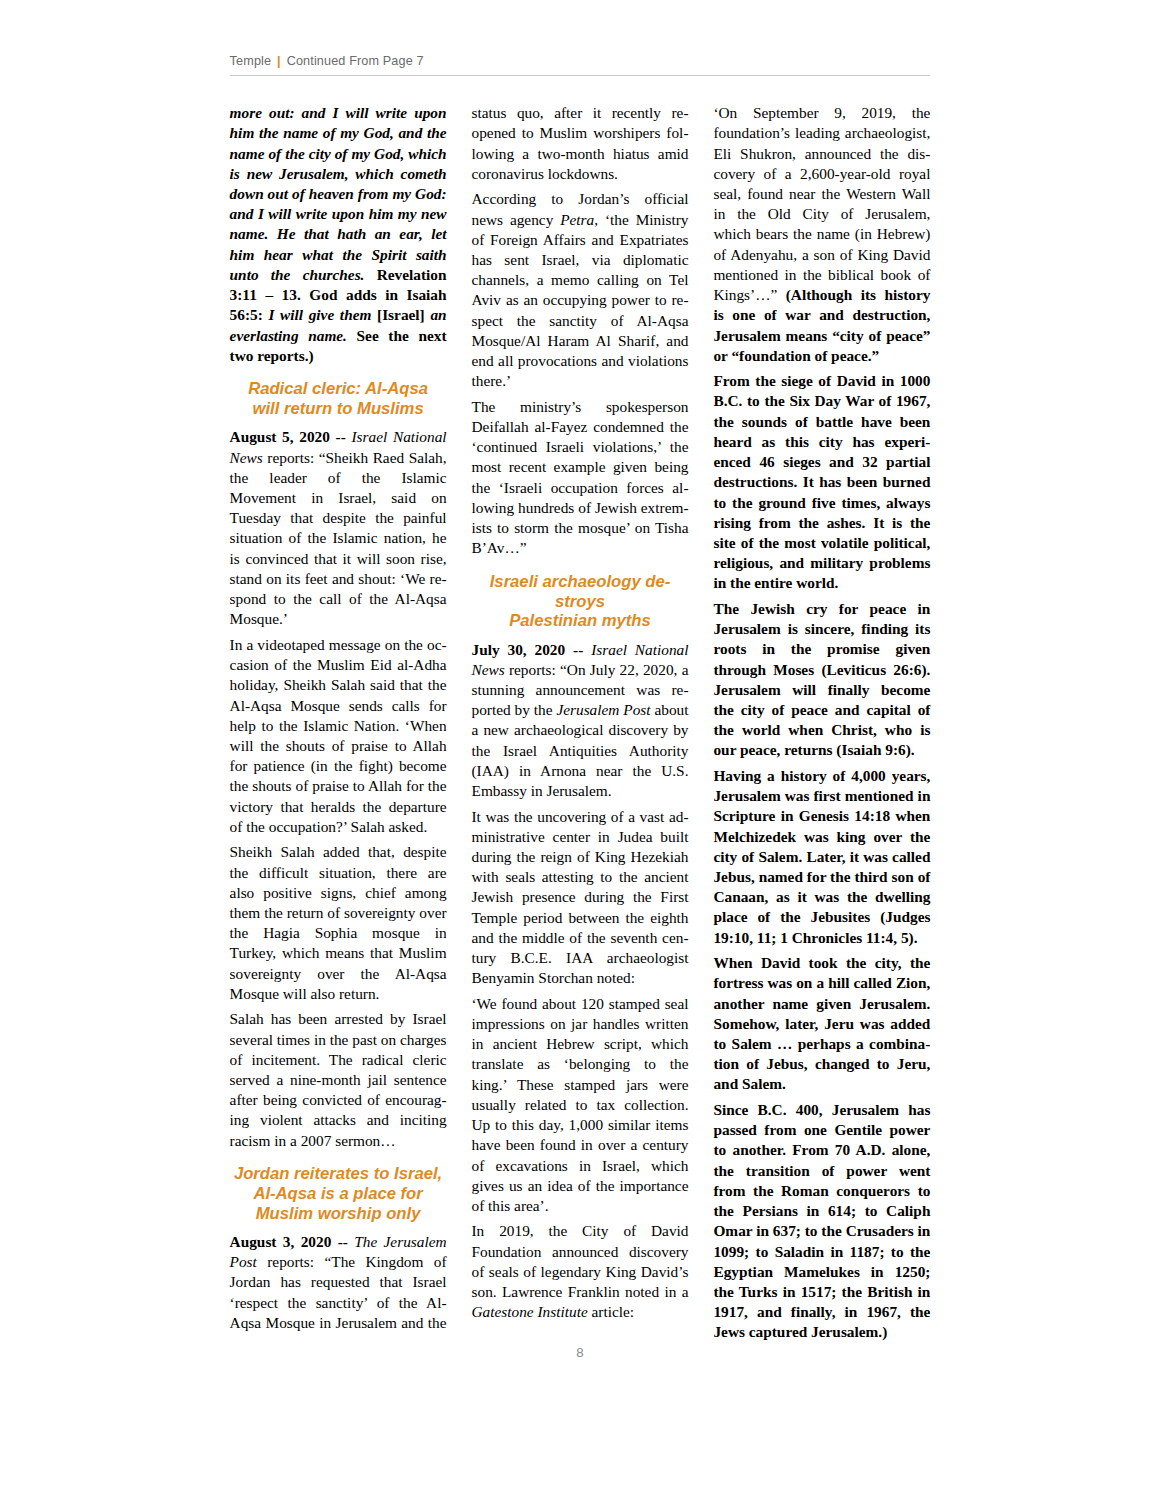Temple | Continued From Page 7
more out: and I will write upon him the name of my God, and the name of the city of my God, which is new Jerusalem, which cometh down out of heaven from my God: and I will write upon him my new name. He that hath an ear, let him hear what the Spirit saith unto the churches. Revelation 3:11 – 13. God adds in Isaiah 56:5: I will give them [Israel] an everlasting name. See the next two reports.)
Radical cleric: Al-Aqsa
will return to Muslims
August 5, 2020 -- Israel National News reports: “Sheikh Raed Salah, the leader of the Islamic Movement in Israel, said on Tuesday that despite the painful situation of the Islamic nation, he is convinced that it will soon rise, stand on its feet and shout: ‘We respond to the call of the Al-Aqsa Mosque.’
In a videotaped message on the occasion of the Muslim Eid al-Adha holiday, Sheikh Salah said that the Al-Aqsa Mosque sends calls for help to the Islamic Nation. ‘When will the shouts of praise to Allah for patience (in the fight) become the shouts of praise to Allah for the victory that heralds the departure of the occupation?’ Salah asked.
Sheikh Salah added that, despite the difficult situation, there are also positive signs, chief among them the return of sovereignty over the Hagia Sophia mosque in Turkey, which means that Muslim sovereignty over the Al-Aqsa Mosque will also return.
Salah has been arrested by Israel several times in the past on charges of incitement. The radical cleric served a nine-month jail sentence after being convicted of encouraging violent attacks and inciting racism in a 2007 sermon…
Jordan reiterates to Israel,
Al-Aqsa is a place for
Muslim worship only
August 3, 2020 -- The Jerusalem Post reports: “The Kingdom of Jordan has requested that Israel ‘respect the sanctity’ of the Al-Aqsa Mosque in Jerusalem and the status quo, after it recently reopened to Muslim worshipers following a two-month hiatus amid coronavirus lockdowns.
According to Jordan’s official news agency Petra, ‘the Ministry of Foreign Affairs and Expatriates has sent Israel, via diplomatic channels, a memo calling on Tel Aviv as an occupying power to respect the sanctity of Al-Aqsa Mosque/Al Haram Al Sharif, and end all provocations and violations there.’
The ministry’s spokesperson Deifallah al-Fayez condemned the ‘continued Israeli violations,’ the most recent example given being the ‘Israeli occupation forces allowing hundreds of Jewish extremists to storm the mosque’ on Tisha B’Av…”
Israeli archaeology destroys
Palestinian myths
July 30, 2020 -- Israel National News reports: “On July 22, 2020, a stunning announcement was reported by the Jerusalem Post about a new archaeological discovery by the Israel Antiquities Authority (IAA) in Arnona near the U.S. Embassy in Jerusalem.
It was the uncovering of a vast administrative center in Judea built during the reign of King Hezekiah with seals attesting to the ancient Jewish presence during the First Temple period between the eighth and the middle of the seventh century B.C.E. IAA archaeologist Benyamin Storchan noted:
‘We found about 120 stamped seal impressions on jar handles written in ancient Hebrew script, which translate as ‘belonging to the king.’ These stamped jars were usually related to tax collection. Up to this day, 1,000 similar items have been found in over a century of excavations in Israel, which gives us an idea of the importance of this area’.
In 2019, the City of David Foundation announced discovery of seals of legendary King David’s son. Lawrence Franklin noted in a Gatestone Institute article:
‘On September 9, 2019, the foundation’s leading archaeologist, Eli Shukron, announced the discovery of a 2,600-year-old royal seal, found near the Western Wall in the Old City of Jerusalem, which bears the name (in Hebrew) of Adenyahu, a son of King David mentioned in the biblical book of Kings’…” (Although its history is one of war and destruction, Jerusalem means “city of peace” or “foundation of peace.”
From the siege of David in 1000 B.C. to the Six Day War of 1967, the sounds of battle have been heard as this city has experienced 46 sieges and 32 partial destructions. It has been burned to the ground five times, always rising from the ashes. It is the site of the most volatile political, religious, and military problems in the entire world.
The Jewish cry for peace in Jerusalem is sincere, finding its roots in the promise given through Moses (Leviticus 26:6). Jerusalem will finally become the city of peace and capital of the world when Christ, who is our peace, returns (Isaiah 9:6).
Having a history of 4,000 years, Jerusalem was first mentioned in Scripture in Genesis 14:18 when Melchizedek was king over the city of Salem. Later, it was called Jebus, named for the third son of Canaan, as it was the dwelling place of the Jebusites (Judges 19:10, 11; 1 Chronicles 11:4, 5).
When David took the city, the fortress was on a hill called Zion, another name given Jerusalem. Somehow, later, Jeru was added to Salem … perhaps a combination of Jebus, changed to Jeru, and Salem.
Since B.C. 400, Jerusalem has passed from one Gentile power to another. From 70 A.D. alone, the transition of power went from the Roman conquerors to the Persians in 614; to Caliph Omar in 637; to the Crusaders in 1099; to Saladin in 1187; to the Egyptian Mamelukes in 1250; the Turks in 1517; the British in 1917, and finally, in 1967, the Jews captured Jerusalem.)
8